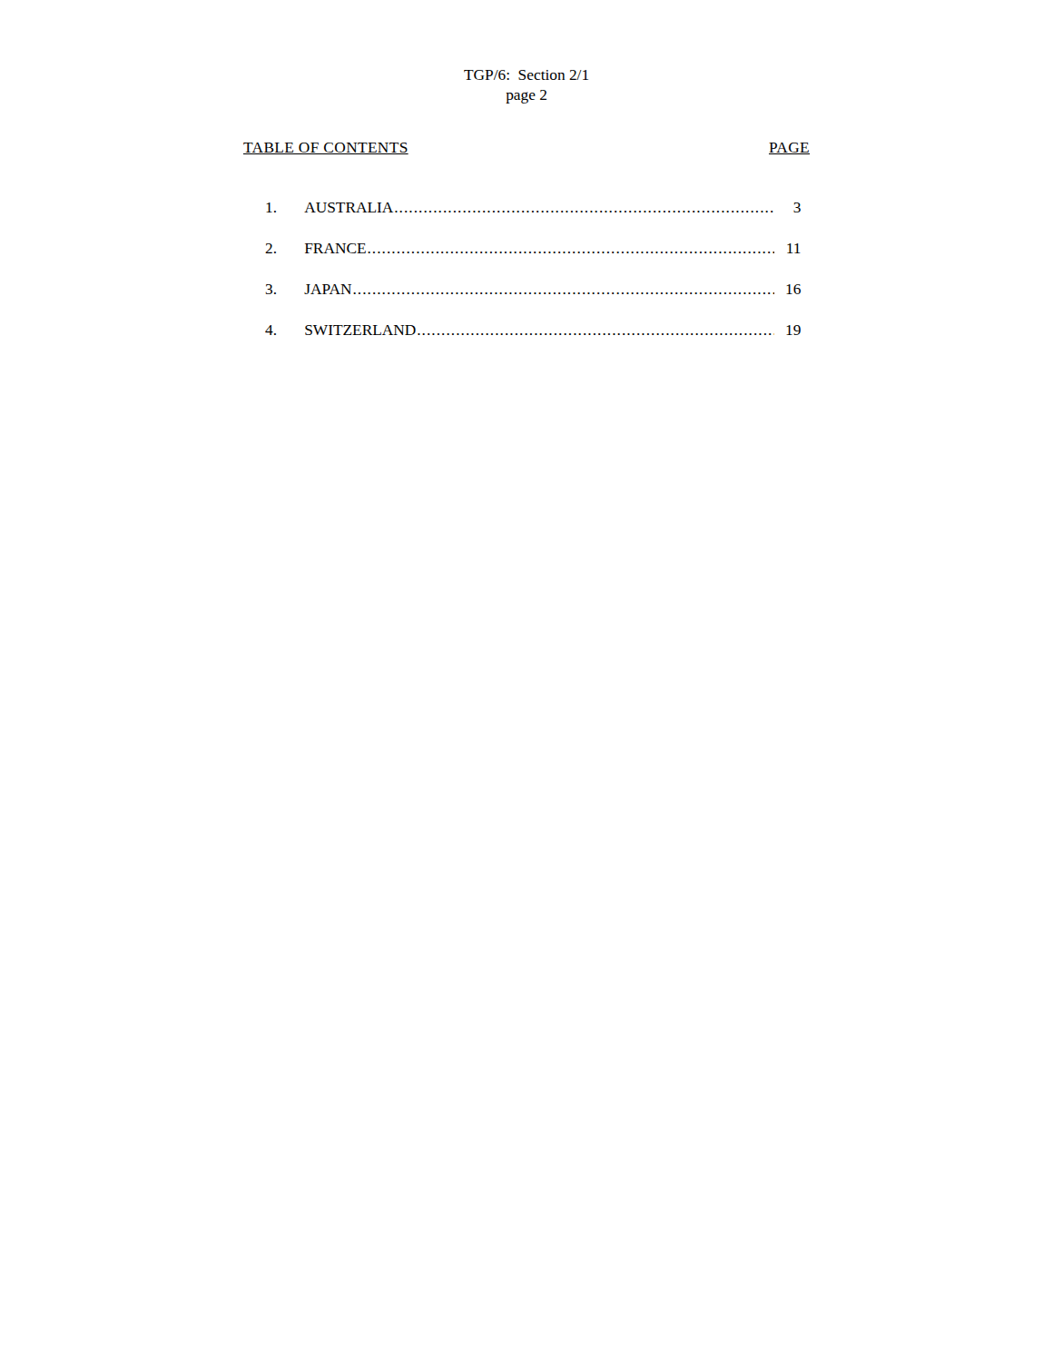TGP/6: Section 2/1
page 2
TABLE OF CONTENTS PAGE
1. AUSTRALIA ........................................................................................................... 3
2. FRANCE ............................................................................................................... 11
3. JAPAN .................................................................................................................. 16
4. SWITZERLAND ..................................................................................................... 19